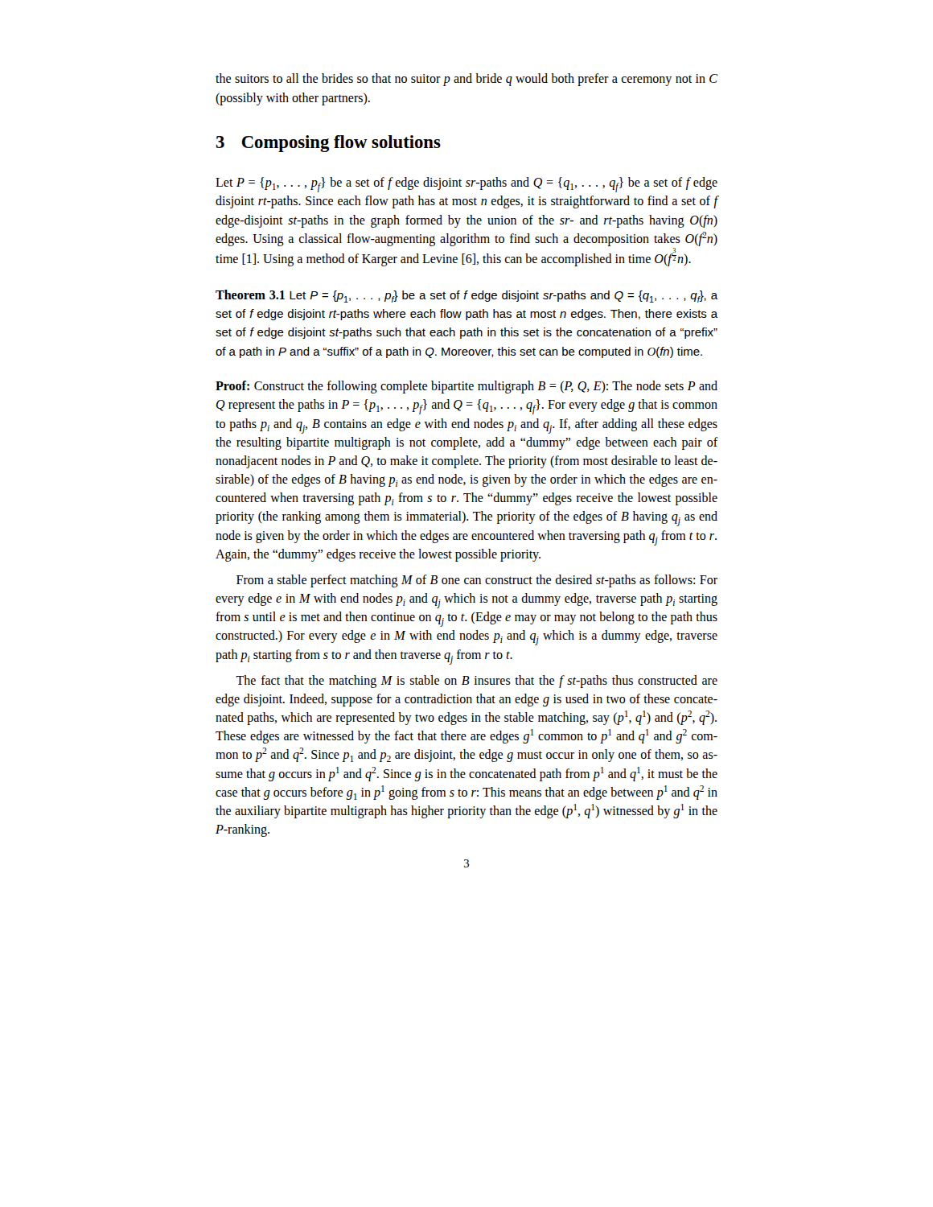the suitors to all the brides so that no suitor p and bride q would both prefer a ceremony not in C (possibly with other partners).
3 Composing flow solutions
Let P = {p1, . . . , pf} be a set of f edge disjoint sr-paths and Q = {q1, . . . , qf} be a set of f edge disjoint rt-paths. Since each flow path has at most n edges, it is straightforward to find a set of f edge-disjoint st-paths in the graph formed by the union of the sr- and rt-paths having O(fn) edges. Using a classical flow-augmenting algorithm to find such a decomposition takes O(f2n) time [1]. Using a method of Karger and Levine [6], this can be accomplished in time O(f32n).
Theorem 3.1 Let P = {p1, . . . , pf} be a set of f edge disjoint sr-paths and Q = {q1, . . . , qf}, a set of f edge disjoint rt-paths where each flow path has at most n edges. Then, there exists a set of f edge disjoint st-paths such that each path in this set is the concatenation of a “prefix” of a path in P and a “suffix” of a path in Q. Moreover, this set can be computed in O(fn) time.
Proof: Construct the following complete bipartite multigraph B = (P, Q, E): The node sets P and Q represent the paths in P = {p1, . . . , pf} and Q = {q1, . . . , qf}. For every edge g that is common to paths pi and qj, B contains an edge e with end nodes pi and qj. If, after adding all these edges the resulting bipartite multigraph is not complete, add a “dummy” edge between each pair of nonadjacent nodes in P and Q, to make it complete. The priority (from most desirable to least desirable) of the edges of B having pi as end node, is given by the order in which the edges are encountered when traversing path pi from s to r. The “dummy” edges receive the lowest possible priority (the ranking among them is immaterial). The priority of the edges of B having qj as end node is given by the order in which the edges are encountered when traversing path qj from t to r. Again, the “dummy” edges receive the lowest possible priority.
From a stable perfect matching M of B one can construct the desired st-paths as follows: For every edge e in M with end nodes pi and qj which is not a dummy edge, traverse path pi starting from s until e is met and then continue on qj to t. (Edge e may or may not belong to the path thus constructed.) For every edge e in M with end nodes pi and qj which is a dummy edge, traverse path pi starting from s to r and then traverse qj from r to t.
The fact that the matching M is stable on B insures that the f st-paths thus constructed are edge disjoint. Indeed, suppose for a contradiction that an edge g is used in two of these concatenated paths, which are represented by two edges in the stable matching, say (p1, q1) and (p2, q2). These edges are witnessed by the fact that there are edges g1 common to p1 and q1 and g2 common to p2 and q2. Since p1 and p2 are disjoint, the edge g must occur in only one of them, so assume that g occurs in p1 and q2. Since g is in the concatenated path from p1 and q1, it must be the case that g occurs before g1 in p1 going from s to r: This means that an edge between p1 and q2 in the auxiliary bipartite multigraph has higher priority than the edge (p1, q1) witnessed by g1 in the P-ranking.
3